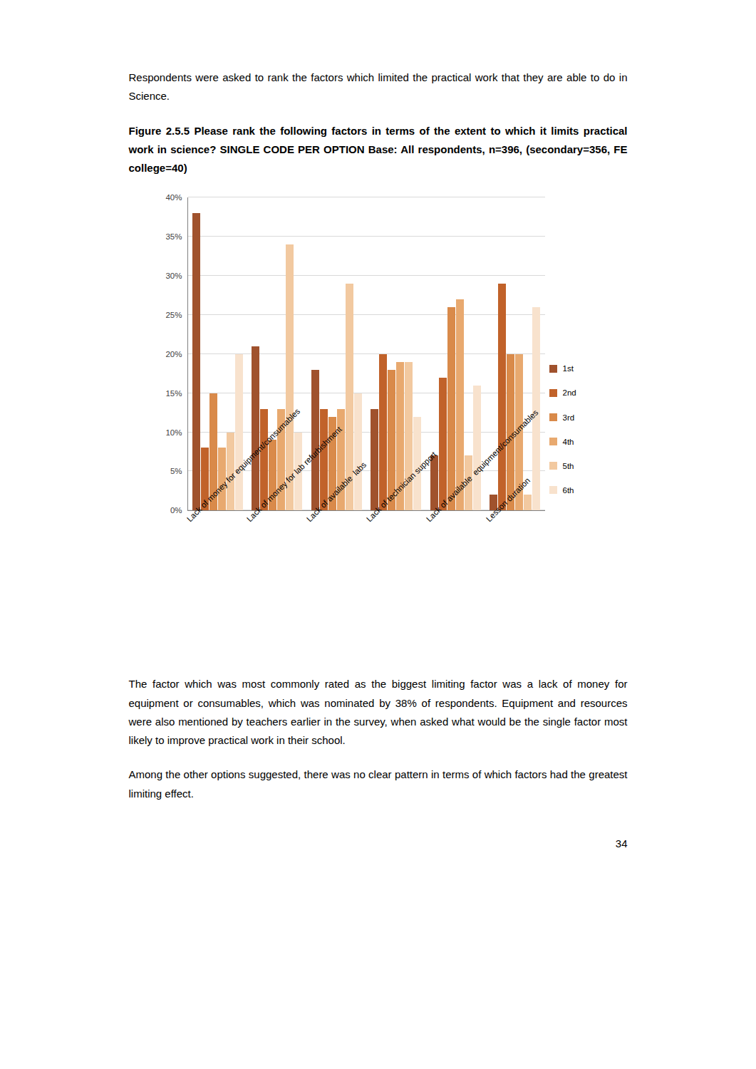Respondents were asked to rank the factors which limited the practical work that they are able to do in Science.
Figure 2.5.5 Please rank the following factors in terms of the extent to which it limits practical work in science? SINGLE CODE PER OPTION Base: All respondents, n=396, (secondary=356, FE college=40)
40%
35%
30%
25%
20%
15%
10%
5%
0%
Lack of money for equipment/consumables Lack of money for lab refurbishment Lack of available labs Lack of technician support Lack of available equipment/consumables Lesson duration
1st
2nd
3rd
4th
5th
6th
The factor which was most commonly rated as the biggest limiting factor was a lack of money for equipment or consumables, which was nominated by 38% of respondents. Equipment and resources were also mentioned by teachers earlier in the survey, when asked what would be the single factor most likely to improve practical work in their school.
Among the other options suggested, there was no clear pattern in terms of which factors had the greatest limiting effect.
34